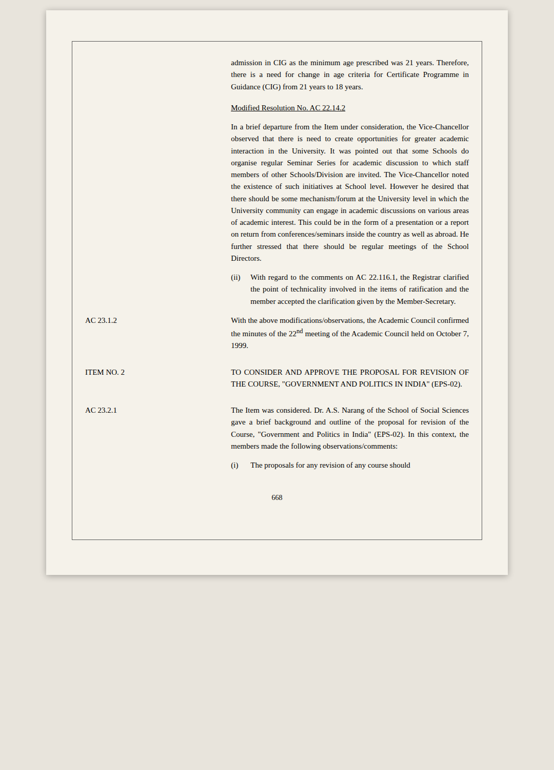admission in CIG as the minimum age prescribed was 21 years. Therefore, there is a need for change in age criteria for Certificate Programme in Guidance (CIG) from 21 years to 18 years.
Modified Resolution No. AC 22.14.2
In a brief departure from the Item under consideration, the Vice-Chancellor observed that there is need to create opportunities for greater academic interaction in the University. It was pointed out that some Schools do organise regular Seminar Series for academic discussion to which staff members of other Schools/Division are invited. The Vice-Chancellor noted the existence of such initiatives at School level. However he desired that there should be some mechanism/forum at the University level in which the University community can engage in academic discussions on various areas of academic interest. This could be in the form of a presentation or a report on return from conferences/seminars inside the country as well as abroad. He further stressed that there should be regular meetings of the School Directors.
(ii)
With regard to the comments on AC 22.116.1, the Registrar clarified the point of technicality involved in the items of ratification and the member accepted the clarification given by the Member-Secretary.
AC 23.1.2
With the above modifications/observations, the Academic Council confirmed the minutes of the 22nd meeting of the Academic Council held on October 7, 1999.
ITEM NO. 2
To consider and approve the proposal for revision of the course, "Government and Politics in India" (EPS-02).
AC 23.2.1
The Item was considered. Dr. A.S. Narang of the School of Social Sciences gave a brief background and outline of the proposal for revision of the Course, "Government and Politics in India" (EPS-02). In this context, the members made the following observations/comments:
(i)
The proposals for any revision of any course should
668